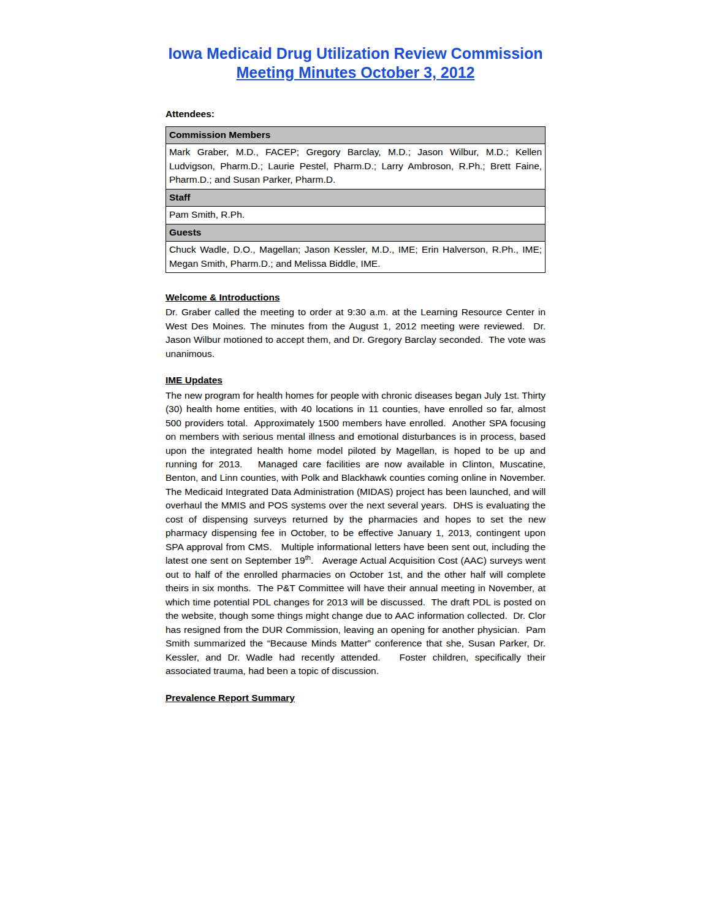Iowa Medicaid Drug Utilization Review Commission
Meeting Minutes October 3, 2012
Attendees:
| Commission Members |
| Mark Graber, M.D., FACEP; Gregory Barclay, M.D.; Jason Wilbur, M.D.; Kellen Ludvigson, Pharm.D.; Laurie Pestel, Pharm.D.; Larry Ambroson, R.Ph.; Brett Faine, Pharm.D.; and Susan Parker, Pharm.D. |
| Staff |
| Pam Smith, R.Ph. |
| Guests |
| Chuck Wadle, D.O., Magellan; Jason Kessler, M.D., IME; Erin Halverson, R.Ph., IME; Megan Smith, Pharm.D.; and Melissa Biddle, IME. |
Welcome & Introductions
Dr. Graber called the meeting to order at 9:30 a.m. at the Learning Resource Center in West Des Moines. The minutes from the August 1, 2012 meeting were reviewed. Dr. Jason Wilbur motioned to accept them, and Dr. Gregory Barclay seconded. The vote was unanimous.
IME Updates
The new program for health homes for people with chronic diseases began July 1st. Thirty (30) health home entities, with 40 locations in 11 counties, have enrolled so far, almost 500 providers total. Approximately 1500 members have enrolled. Another SPA focusing on members with serious mental illness and emotional disturbances is in process, based upon the integrated health home model piloted by Magellan, is hoped to be up and running for 2013. Managed care facilities are now available in Clinton, Muscatine, Benton, and Linn counties, with Polk and Blackhawk counties coming online in November. The Medicaid Integrated Data Administration (MIDAS) project has been launched, and will overhaul the MMIS and POS systems over the next several years. DHS is evaluating the cost of dispensing surveys returned by the pharmacies and hopes to set the new pharmacy dispensing fee in October, to be effective January 1, 2013, contingent upon SPA approval from CMS. Multiple informational letters have been sent out, including the latest one sent on September 19th. Average Actual Acquisition Cost (AAC) surveys went out to half of the enrolled pharmacies on October 1st, and the other half will complete theirs in six months. The P&T Committee will have their annual meeting in November, at which time potential PDL changes for 2013 will be discussed. The draft PDL is posted on the website, though some things might change due to AAC information collected. Dr. Clor has resigned from the DUR Commission, leaving an opening for another physician. Pam Smith summarized the “Because Minds Matter” conference that she, Susan Parker, Dr. Kessler, and Dr. Wadle had recently attended. Foster children, specifically their associated trauma, had been a topic of discussion.
Prevalence Report Summary